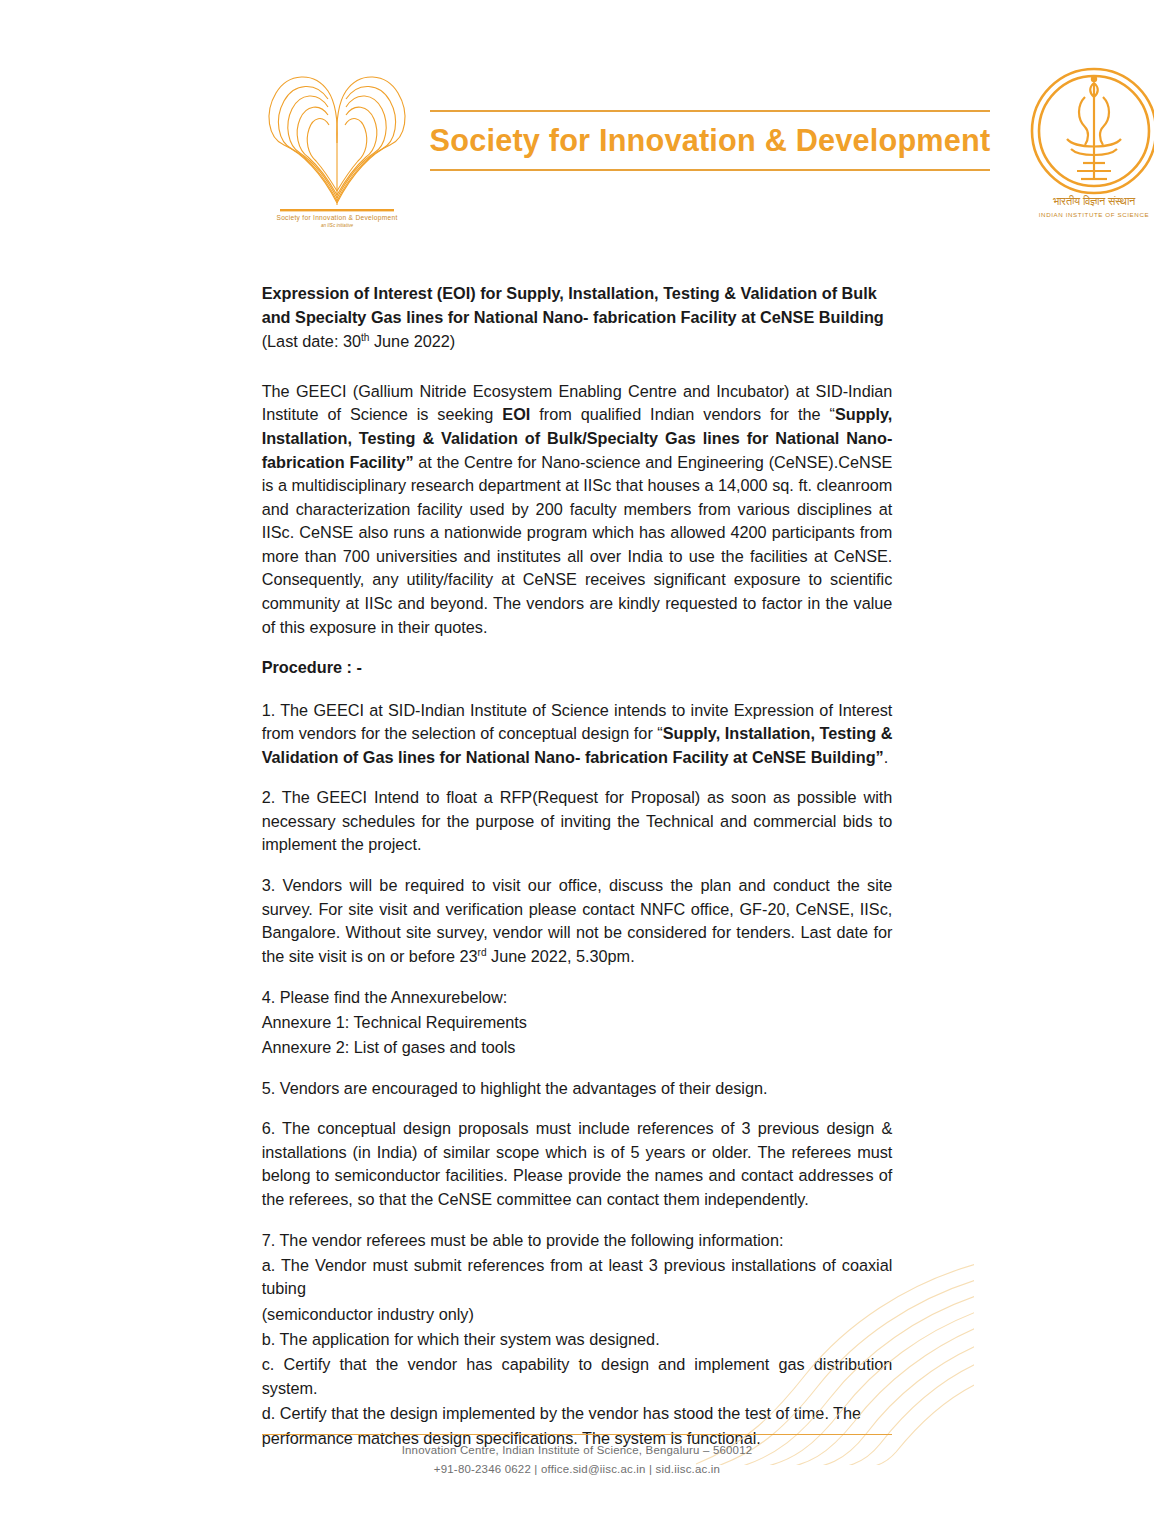Society for Innovation & Development an IISc initiative
Society for Innovation & Development
भारतीय विज्ञान संस्थान INDIAN INSTITUTE OF SCIENCE
Expression of Interest (EOI) for Supply, Installation, Testing & Validation of Bulk and Specialty Gas lines for National Nano- fabrication Facility at CeNSE Building (Last date: 30th June 2022)
The GEECI (Gallium Nitride Ecosystem Enabling Centre and Incubator) at SID-Indian Institute of Science is seeking EOI from qualified Indian vendors for the “Supply, Installation, Testing & Validation of Bulk/Specialty Gas lines for National Nano- fabrication Facility” at the Centre for Nano-science and Engineering (CeNSE).CeNSE is a multidisciplinary research department at IISc that houses a 14,000 sq. ft. cleanroom and characterization facility used by 200 faculty members from various disciplines at IISc. CeNSE also runs a nationwide program which has allowed 4200 participants from more than 700 universities and institutes all over India to use the facilities at CeNSE. Consequently, any utility/facility at CeNSE receives significant exposure to scientific community at IISc and beyond. The vendors are kindly requested to factor in the value of this exposure in their quotes.
Procedure : -
1. The GEECI at SID-Indian Institute of Science intends to invite Expression of Interest from vendors for the selection of conceptual design for “Supply, Installation, Testing & Validation of Gas lines for National Nano- fabrication Facility at CeNSE Building”.
2. The GEECI Intend to float a RFP(Request for Proposal) as soon as possible with necessary schedules for the purpose of inviting the Technical and commercial bids to implement the project.
3. Vendors will be required to visit our office, discuss the plan and conduct the site survey. For site visit and verification please contact NNFC office, GF-20, CeNSE, IISc, Bangalore. Without site survey, vendor will not be considered for tenders. Last date for the site visit is on or before 23rd June 2022, 5.30pm.
4. Please find the Annexurebelow:
Annexure 1: Technical Requirements
Annexure 2: List of gases and tools
5. Vendors are encouraged to highlight the advantages of their design.
6. The conceptual design proposals must include references of 3 previous design & installations (in India) of similar scope which is of 5 years or older. The referees must belong to semiconductor facilities. Please provide the names and contact addresses of the referees, so that the CeNSE committee can contact them independently.
7. The vendor referees must be able to provide the following information:
a. The Vendor must submit references from at least 3 previous installations of coaxial tubing
(semiconductor industry only)
b. The application for which their system was designed.
c. Certify that the vendor has capability to design and implement gas distribution system.
d. Certify that the design implemented by the vendor has stood the test of time. The
performance matches design specifications. The system is functional.
Innovation Centre, Indian Institute of Science, Bengaluru – 560012
+91-80-2346 0622 | office.sid@iisc.ac.in | sid.iisc.ac.in